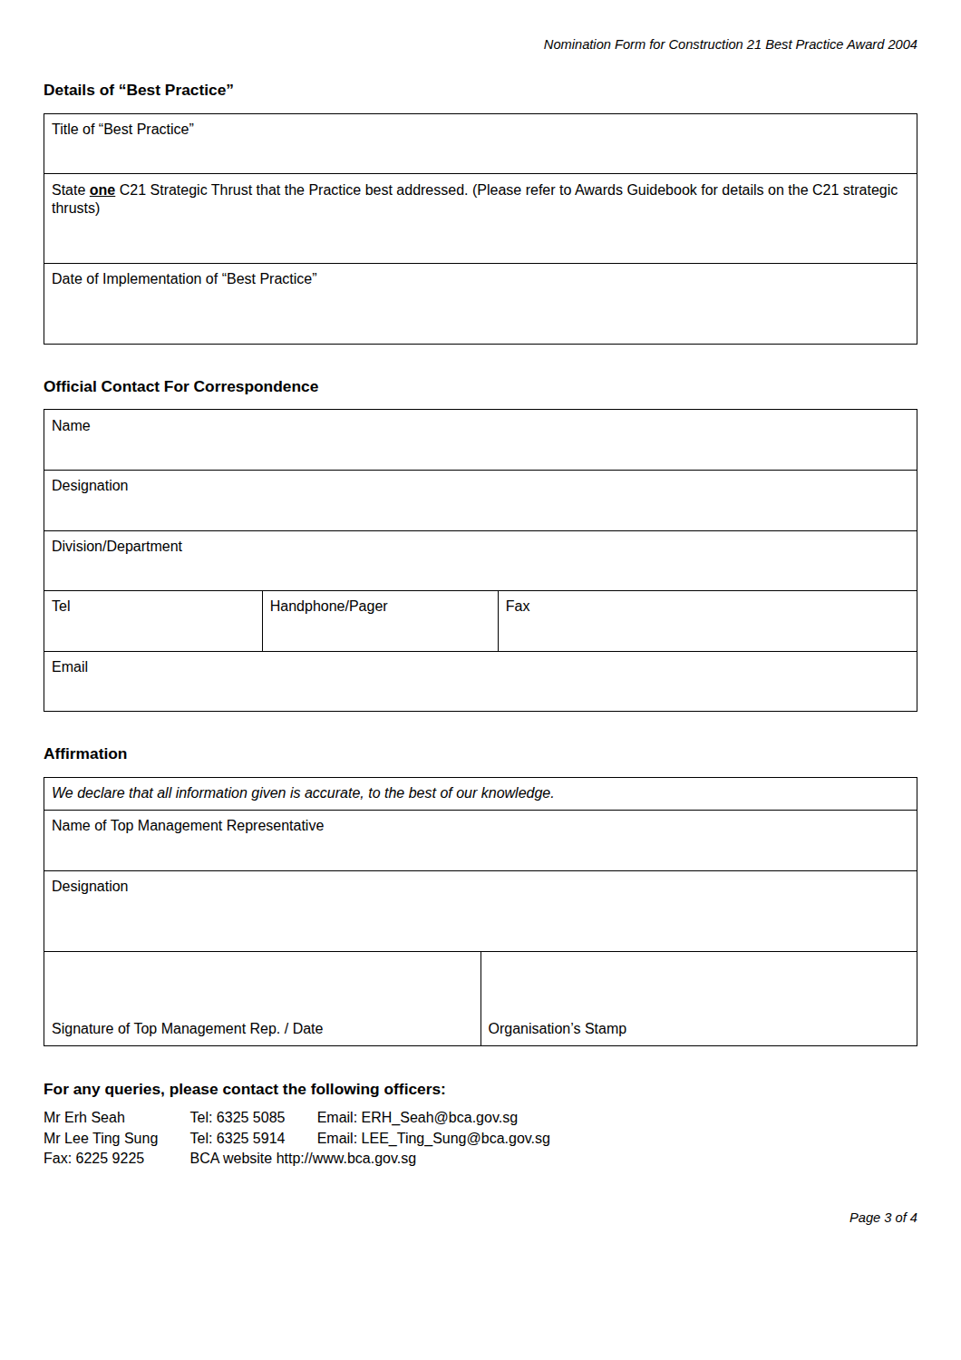Nomination Form for Construction 21 Best Practice Award 2004
Details of “Best Practice”
| Title of “Best Practice” |
| State one C21 Strategic Thrust that the Practice best addressed. (Please refer to Awards Guidebook for details on the C21 strategic thrusts) |
| Date of Implementation of “Best Practice” |
Official Contact For Correspondence
| Name |
| Designation |
| Division/Department |
| Tel | Handphone/Pager | Fax |
| Email |
Affirmation
| We declare that all information given is accurate, to the best of our knowledge. |
| Name of Top Management Representative |
| Designation |
| Signature of Top Management Rep. / Date | Organisation’s Stamp |
For any queries, please contact the following officers:
| Mr Erh Seah | Tel: 6325 5085 | Email: ERH_Seah@bca.gov.sg |
| Mr Lee Ting Sung | Tel: 6325 5914 | Email: LEE_Ting_Sung@bca.gov.sg |
| Fax: 6225 9225 | BCA website http://www.bca.gov.sg |
Page 3 of 4